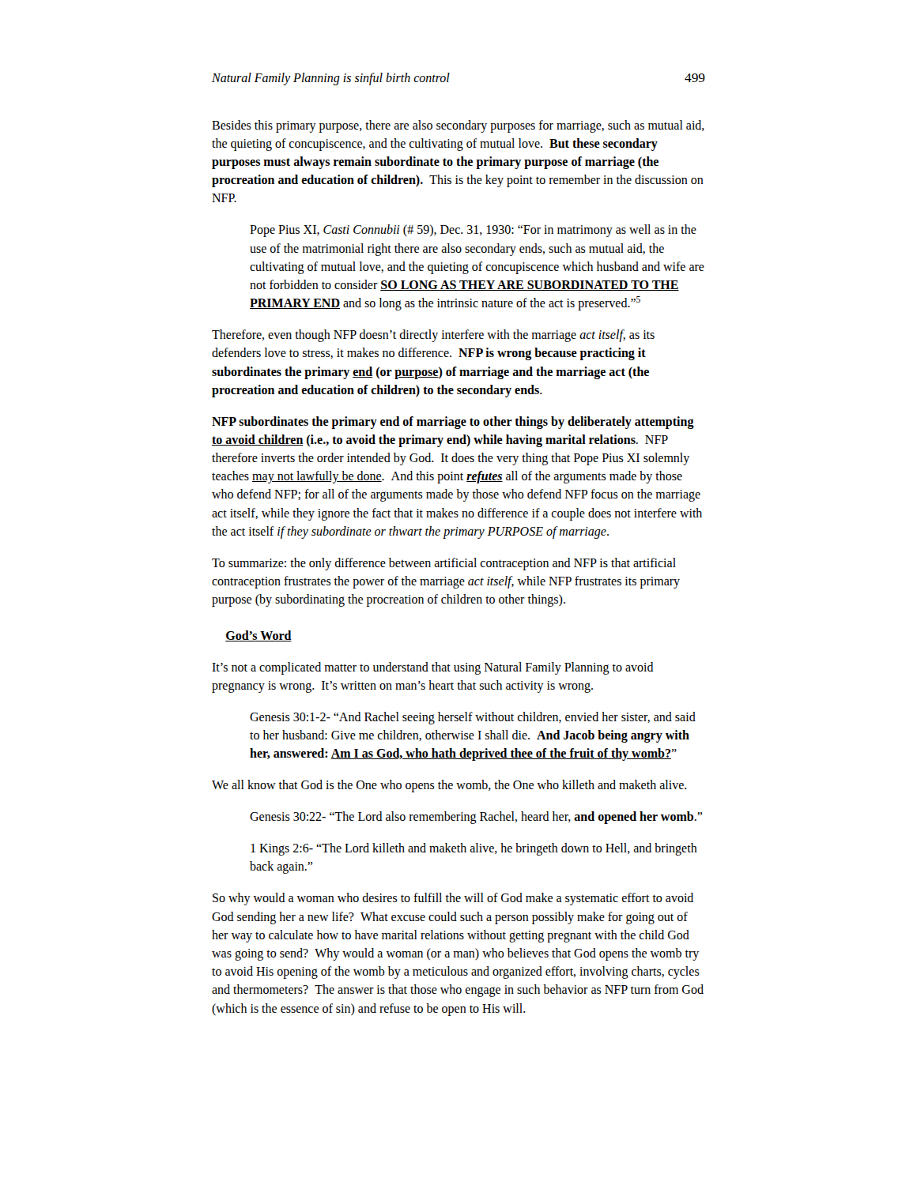Natural Family Planning is sinful birth control
499
Besides this primary purpose, there are also secondary purposes for marriage, such as mutual aid, the quieting of concupiscence, and the cultivating of mutual love. But these secondary purposes must always remain subordinate to the primary purpose of marriage (the procreation and education of children). This is the key point to remember in the discussion on NFP.
Pope Pius XI, Casti Connubii (# 59), Dec. 31, 1930: “For in matrimony as well as in the use of the matrimonial right there are also secondary ends, such as mutual aid, the cultivating of mutual love, and the quieting of concupiscence which husband and wife are not forbidden to consider SO LONG AS THEY ARE SUBORDINATED TO THE PRIMARY END and so long as the intrinsic nature of the act is preserved.”5
Therefore, even though NFP doesn’t directly interfere with the marriage act itself, as its defenders love to stress, it makes no difference. NFP is wrong because practicing it subordinates the primary end (or purpose) of marriage and the marriage act (the procreation and education of children) to the secondary ends.
NFP subordinates the primary end of marriage to other things by deliberately attempting to avoid children (i.e., to avoid the primary end) while having marital relations. NFP therefore inverts the order intended by God. It does the very thing that Pope Pius XI solemnly teaches may not lawfully be done. And this point refutes all of the arguments made by those who defend NFP; for all of the arguments made by those who defend NFP focus on the marriage act itself, while they ignore the fact that it makes no difference if a couple does not interfere with the act itself if they subordinate or thwart the primary PURPOSE of marriage.
To summarize: the only difference between artificial contraception and NFP is that artificial contraception frustrates the power of the marriage act itself, while NFP frustrates its primary purpose (by subordinating the procreation of children to other things).
God’s Word
It’s not a complicated matter to understand that using Natural Family Planning to avoid pregnancy is wrong. It’s written on man’s heart that such activity is wrong.
Genesis 30:1-2- “And Rachel seeing herself without children, envied her sister, and said to her husband: Give me children, otherwise I shall die. And Jacob being angry with her, answered: Am I as God, who hath deprived thee of the fruit of thy womb?”
We all know that God is the One who opens the womb, the One who killeth and maketh alive.
Genesis 30:22- “The Lord also remembering Rachel, heard her, and opened her womb.”
1 Kings 2:6- “The Lord killeth and maketh alive, he bringeth down to Hell, and bringeth back again.”
So why would a woman who desires to fulfill the will of God make a systematic effort to avoid God sending her a new life? What excuse could such a person possibly make for going out of her way to calculate how to have marital relations without getting pregnant with the child God was going to send? Why would a woman (or a man) who believes that God opens the womb try to avoid His opening of the womb by a meticulous and organized effort, involving charts, cycles and thermometers? The answer is that those who engage in such behavior as NFP turn from God (which is the essence of sin) and refuse to be open to His will.